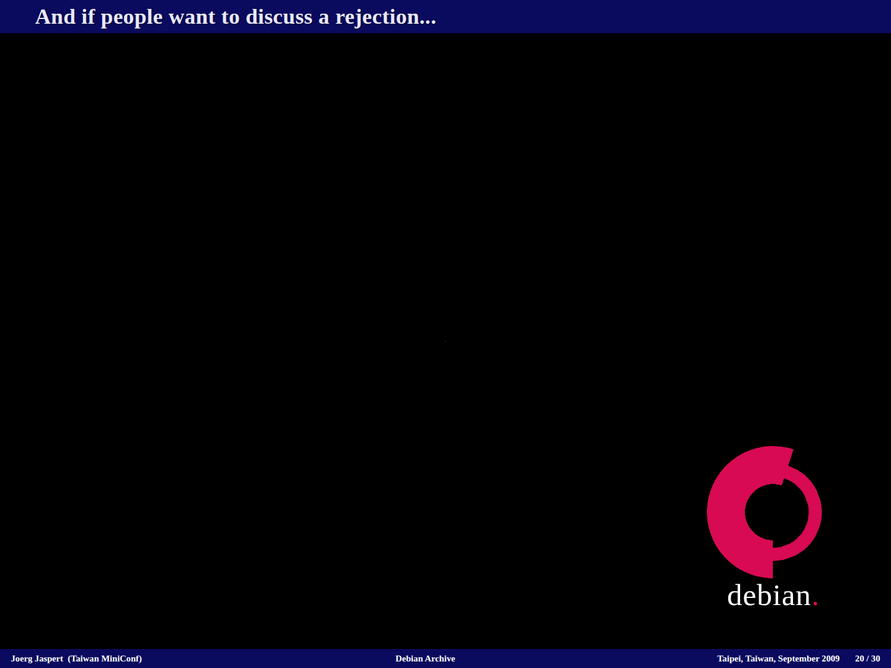And if people want to discuss a rejection...
debian.
Joerg Jaspert (Taiwan MiniConf) Debian Archive Taipei, Taiwan, September 2009 20 / 30